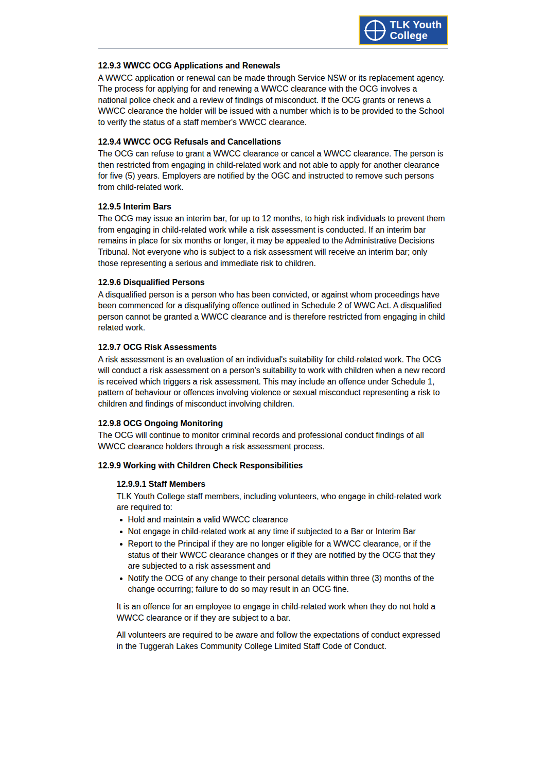TLK Youth College
12.9.3 WWCC OCG Applications and Renewals
A WWCC application or renewal can be made through Service NSW or its replacement agency. The process for applying for and renewing a WWCC clearance with the OCG involves a national police check and a review of findings of misconduct. If the OCG grants or renews a WWCC clearance the holder will be issued with a number which is to be provided to the School to verify the status of a staff member's WWCC clearance.
12.9.4 WWCC OCG Refusals and Cancellations
The OCG can refuse to grant a WWCC clearance or cancel a WWCC clearance. The person is then restricted from engaging in child-related work and not able to apply for another clearance for five (5) years. Employers are notified by the OGC and instructed to remove such persons from child-related work.
12.9.5 Interim Bars
The OCG may issue an interim bar, for up to 12 months, to high risk individuals to prevent them from engaging in child-related work while a risk assessment is conducted. If an interim bar remains in place for six months or longer, it may be appealed to the Administrative Decisions Tribunal. Not everyone who is subject to a risk assessment will receive an interim bar; only those representing a serious and immediate risk to children.
12.9.6 Disqualified Persons
A disqualified person is a person who has been convicted, or against whom proceedings have been commenced for a disqualifying offence outlined in Schedule 2 of WWC Act. A disqualified person cannot be granted a WWCC clearance and is therefore restricted from engaging in child related work.
12.9.7 OCG Risk Assessments
A risk assessment is an evaluation of an individual's suitability for child-related work. The OCG will conduct a risk assessment on a person's suitability to work with children when a new record is received which triggers a risk assessment. This may include an offence under Schedule 1, pattern of behaviour or offences involving violence or sexual misconduct representing a risk to children and findings of misconduct involving children.
12.9.8 OCG Ongoing Monitoring
The OCG will continue to monitor criminal records and professional conduct findings of all WWCC clearance holders through a risk assessment process.
12.9.9 Working with Children Check Responsibilities
12.9.9.1 Staff Members
TLK Youth College staff members, including volunteers, who engage in child-related work are required to:
Hold and maintain a valid WWCC clearance
Not engage in child-related work at any time if subjected to a Bar or Interim Bar
Report to the Principal if they are no longer eligible for a WWCC clearance, or if the status of their WWCC clearance changes or if they are notified by the OCG that they are subjected to a risk assessment and
Notify the OCG of any change to their personal details within three (3) months of the change occurring; failure to do so may result in an OCG fine.
It is an offence for an employee to engage in child-related work when they do not hold a WWCC clearance or if they are subject to a bar.
All volunteers are required to be aware and follow the expectations of conduct expressed in the Tuggerah Lakes Community College Limited Staff Code of Conduct.